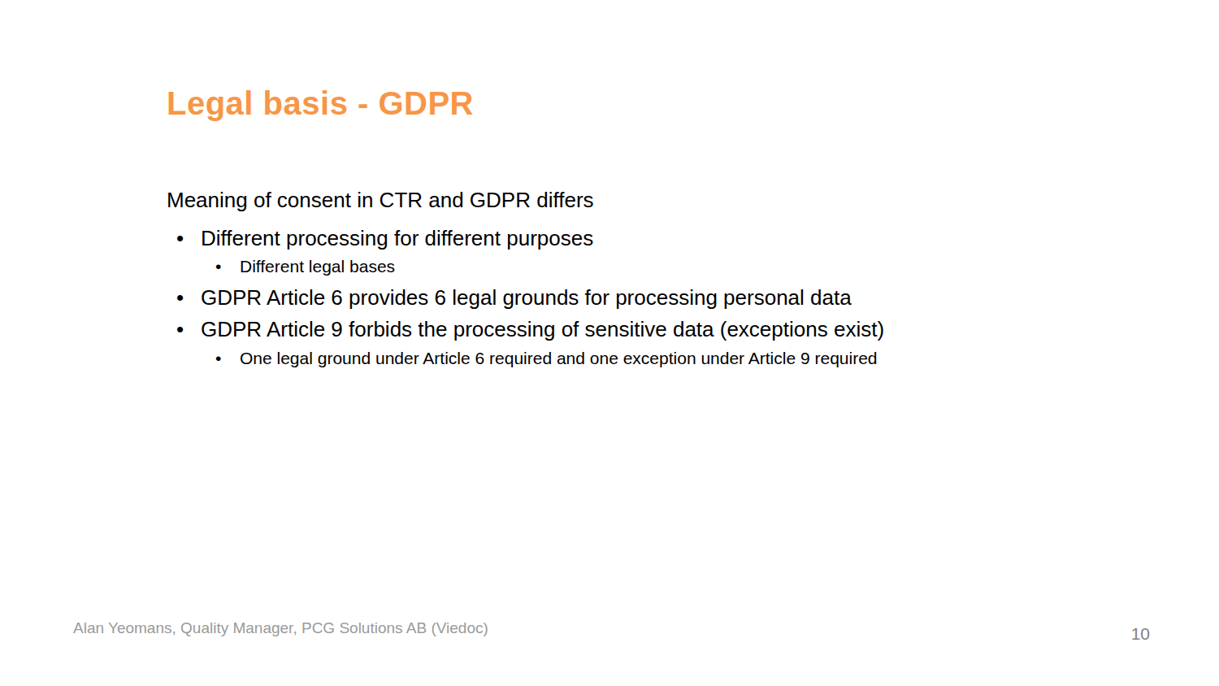Legal basis - GDPR
Meaning of consent in CTR and GDPR differs
Different processing for different purposes
Different legal bases
GDPR Article 6 provides 6 legal grounds for processing personal data
GDPR Article 9 forbids the processing of sensitive data (exceptions exist)
One legal ground under Article 6 required and one exception under Article 9 required
Alan Yeomans, Quality Manager, PCG Solutions AB (Viedoc)
10